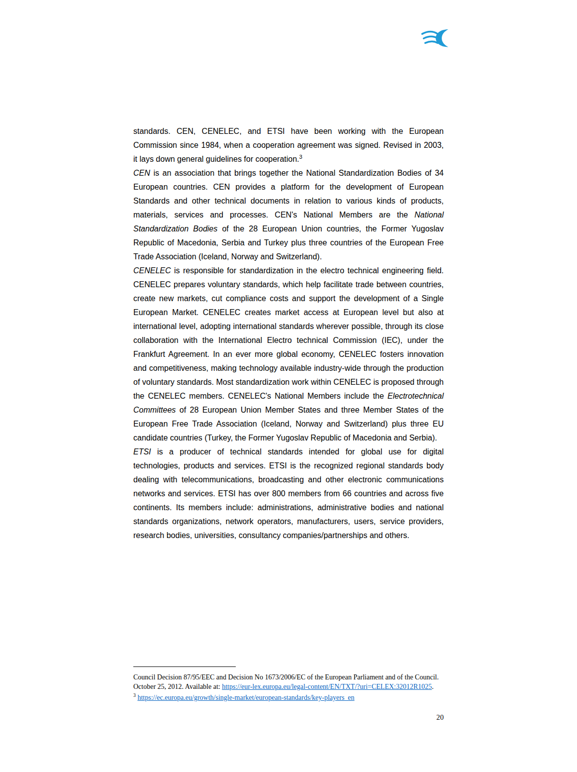standards. CEN, CENELEC, and ETSI have been working with the European Commission since 1984, when a cooperation agreement was signed. Revised in 2003, it lays down general guidelines for cooperation.3
CEN is an association that brings together the National Standardization Bodies of 34 European countries. CEN provides a platform for the development of European Standards and other technical documents in relation to various kinds of products, materials, services and processes. CEN's National Members are the National Standardization Bodies of the 28 European Union countries, the Former Yugoslav Republic of Macedonia, Serbia and Turkey plus three countries of the European Free Trade Association (Iceland, Norway and Switzerland).
CENELEC is responsible for standardization in the electro technical engineering field. CENELEC prepares voluntary standards, which help facilitate trade between countries, create new markets, cut compliance costs and support the development of a Single European Market. CENELEC creates market access at European level but also at international level, adopting international standards wherever possible, through its close collaboration with the International Electro technical Commission (IEC), under the Frankfurt Agreement. In an ever more global economy, CENELEC fosters innovation and competitiveness, making technology available industry-wide through the production of voluntary standards. Most standardization work within CENELEC is proposed through the CENELEC members. CENELEC's National Members include the Electrotechnical Committees of 28 European Union Member States and three Member States of the European Free Trade Association (Iceland, Norway and Switzerland) plus three EU candidate countries (Turkey, the Former Yugoslav Republic of Macedonia and Serbia).
ETSI is a producer of technical standards intended for global use for digital technologies, products and services. ETSI is the recognized regional standards body dealing with telecommunications, broadcasting and other electronic communications networks and services. ETSI has over 800 members from 66 countries and across five continents. Its members include: administrations, administrative bodies and national standards organizations, network operators, manufacturers, users, service providers, research bodies, universities, consultancy companies/partnerships and others.
Council Decision 87/95/EEC and Decision No 1673/2006/EC of the European Parliament and of the Council. October 25, 2012. Available at: https://eur-lex.europa.eu/legal-content/EN/TXT/?uri=CELEX:32012R1025.
3 https://ec.europa.eu/growth/single-market/european-standards/key-players_en
20